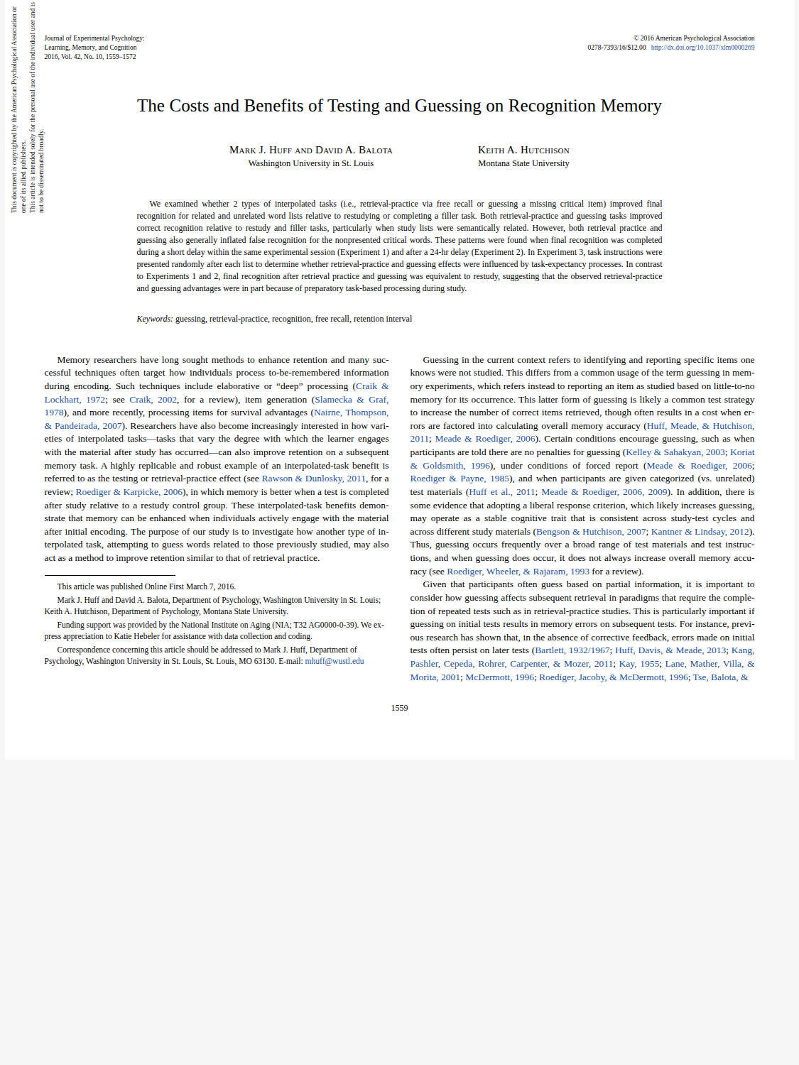This document is copyrighted by the American Psychological Association or one of its allied publishers.
This article is intended solely for the personal use of the individual user and is not to be disseminated broadly.
Journal of Experimental Psychology:
Learning, Memory, and Cognition
2016, Vol. 42, No. 10, 1559–1572
© 2016 American Psychological Association
0278-7393/16/$12.00 http://dx.doi.org/10.1037/xlm0000269
The Costs and Benefits of Testing and Guessing on Recognition Memory
Mark J. Huff and David A. Balota
Washington University in St. Louis
Keith A. Hutchison
Montana State University
We examined whether 2 types of interpolated tasks (i.e., retrieval-practice via free recall or guessing a missing critical item) improved final recognition for related and unrelated word lists relative to restudying or completing a filler task. Both retrieval-practice and guessing tasks improved correct recognition relative to restudy and filler tasks, particularly when study lists were semantically related. However, both retrieval practice and guessing also generally inflated false recognition for the nonpresented critical words. These patterns were found when final recognition was completed during a short delay within the same experimental session (Experiment 1) and after a 24-hr delay (Experiment 2). In Experiment 3, task instructions were presented randomly after each list to determine whether retrieval-practice and guessing effects were influenced by task-expectancy processes. In contrast to Experiments 1 and 2, final recognition after retrieval practice and guessing was equivalent to restudy, suggesting that the observed retrieval-practice and guessing advantages were in part because of preparatory task-based processing during study.
Keywords: guessing, retrieval-practice, recognition, free recall, retention interval
Memory researchers have long sought methods to enhance retention and many successful techniques often target how individuals process to-be-remembered information during encoding. Such techniques include elaborative or “deep” processing (Craik & Lockhart, 1972; see Craik, 2002, for a review), item generation (Slamecka & Graf, 1978), and more recently, processing items for survival advantages (Nairne, Thompson, & Pandeirada, 2007). Researchers have also become increasingly interested in how varieties of interpolated tasks—tasks that vary the degree with which the learner engages with the material after study has occurred—can also improve retention on a subsequent memory task. A highly replicable and robust example of an interpolated-task benefit is referred to as the testing or retrieval-practice effect (see Rawson & Dunlosky, 2011, for a review; Roediger & Karpicke, 2006), in which memory is better when a test is completed after study relative to a restudy control group. These interpolated-task benefits demonstrate that memory can be enhanced when individuals actively engage with the material after initial encoding. The purpose of our study is to investigate how another type of interpolated task, attempting to guess words related to those previously studied, may also act as a method to improve retention similar to that of retrieval practice.
This article was published Online First March 7, 2016.
Mark J. Huff and David A. Balota, Department of Psychology, Washington University in St. Louis; Keith A. Hutchison, Department of Psychology, Montana State University.
Funding support was provided by the National Institute on Aging (NIA; T32 AG0000-0-39). We express appreciation to Katie Hebeler for assistance with data collection and coding.
Correspondence concerning this article should be addressed to Mark J. Huff, Department of Psychology, Washington University in St. Louis, St. Louis, MO 63130. E-mail: mhuff@wustl.edu
Guessing in the current context refers to identifying and reporting specific items one knows were not studied. This differs from a common usage of the term guessing in memory experiments, which refers instead to reporting an item as studied based on little-to-no memory for its occurrence. This latter form of guessing is likely a common test strategy to increase the number of correct items retrieved, though often results in a cost when errors are factored into calculating overall memory accuracy (Huff, Meade, & Hutchison, 2011; Meade & Roediger, 2006). Certain conditions encourage guessing, such as when participants are told there are no penalties for guessing (Kelley & Sahakyan, 2003; Koriat & Goldsmith, 1996), under conditions of forced report (Meade & Roediger, 2006; Roediger & Payne, 1985), and when participants are given categorized (vs. unrelated) test materials (Huff et al., 2011; Meade & Roediger, 2006, 2009). In addition, there is some evidence that adopting a liberal response criterion, which likely increases guessing, may operate as a stable cognitive trait that is consistent across study-test cycles and across different study materials (Bengson & Hutchison, 2007; Kantner & Lindsay, 2012). Thus, guessing occurs frequently over a broad range of test materials and test instructions, and when guessing does occur, it does not always increase overall memory accuracy (see Roediger, Wheeler, & Rajaram, 1993 for a review).
Given that participants often guess based on partial information, it is important to consider how guessing affects subsequent retrieval in paradigms that require the completion of repeated tests such as in retrieval-practice studies. This is particularly important if guessing on initial tests results in memory errors on subsequent tests. For instance, previous research has shown that, in the absence of corrective feedback, errors made on initial tests often persist on later tests (Bartlett, 1932/1967; Huff, Davis, & Meade, 2013; Kang, Pashler, Cepeda, Rohrer, Carpenter, & Mozer, 2011; Kay, 1955; Lane, Mather, Villa, & Morita, 2001; McDermott, 1996; Roediger, Jacoby, & McDermott, 1996; Tse, Balota, &
1559